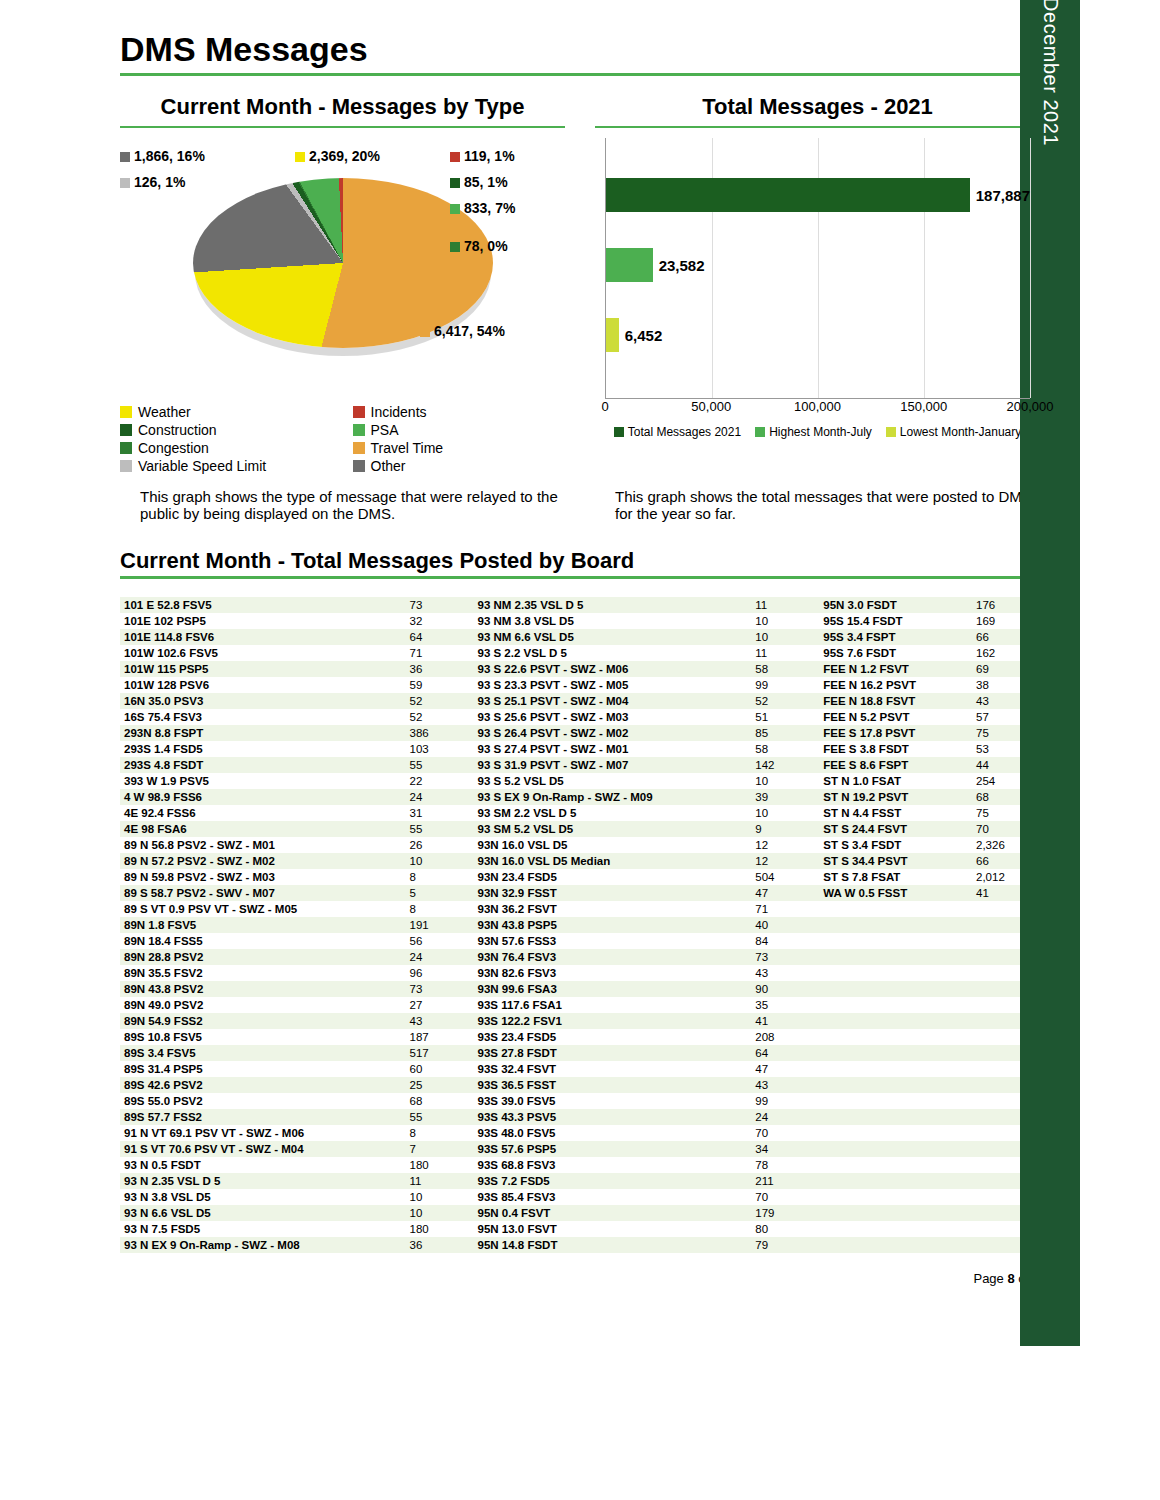December 2021
DMS Messages
Current Month - Messages by Type
1,866, 16%
126, 1%
2,369, 20%
119, 1%
85, 1%
833, 7%
78, 0%
6,417, 54%
Weather
Incidents
Construction
PSA
Congestion
Travel Time
Variable Speed Limit
Other
Total Messages - 2021
187,887
23,582
6,452
0 50,000 100,000 150,000 200,000
Total Messages 2021
Highest Month-July
Lowest Month-January
This graph shows the type of message that were relayed to the public by being displayed on the DMS.
This graph shows the total messages that were posted to DMS for the year so far.
Current Month - Total Messages Posted by Board
| 101 E 52.8 FSV5 | 73 | 93 NM 2.35 VSL D 5 | 11 | 95N 3.0 FSDT | 176 |
| 101E 102 PSP5 | 32 | 93 NM 3.8 VSL D5 | 10 | 95S 15.4 FSDT | 169 |
| 101E 114.8 FSV6 | 64 | 93 NM 6.6 VSL D5 | 10 | 95S 3.4 FSPT | 66 |
| 101W 102.6 FSV5 | 71 | 93 S 2.2 VSL D 5 | 11 | 95S 7.6 FSDT | 162 |
| 101W 115 PSP5 | 36 | 93 S 22.6 PSVT - SWZ - M06 | 58 | FEE N 1.2 FSVT | 69 |
| 101W 128 PSV6 | 59 | 93 S 23.3 PSVT - SWZ - M05 | 99 | FEE N 16.2 PSVT | 38 |
| 16N 35.0 PSV3 | 52 | 93 S 25.1 PSVT - SWZ - M04 | 52 | FEE N 18.8 FSVT | 43 |
| 16S 75.4 FSV3 | 52 | 93 S 25.6 PSVT - SWZ - M03 | 51 | FEE N 5.2 PSVT | 57 |
| 293N 8.8 FSPT | 386 | 93 S 26.4 PSVT - SWZ - M02 | 85 | FEE S 17.8 PSVT | 75 |
| 293S 1.4 FSD5 | 103 | 93 S 27.4 PSVT - SWZ - M01 | 58 | FEE S 3.8 FSDT | 53 |
| 293S 4.8 FSDT | 55 | 93 S 31.9 PSVT - SWZ - M07 | 142 | FEE S 8.6 FSPT | 44 |
| 393 W 1.9 PSV5 | 22 | 93 S 5.2 VSL D5 | 10 | ST N 1.0 FSAT | 254 |
| 4 W 98.9 FSS6 | 24 | 93 S EX 9 On-Ramp - SWZ - M09 | 39 | ST N 19.2 PSVT | 68 |
| 4E 92.4 FSS6 | 31 | 93 SM 2.2 VSL D 5 | 10 | ST N 4.4 FSST | 75 |
| 4E 98 FSA6 | 55 | 93 SM 5.2 VSL D5 | 9 | ST S 24.4 FSVT | 70 |
| 89 N 56.8 PSV2 - SWZ - M01 | 26 | 93N 16.0 VSL D5 | 12 | ST S 3.4 FSDT | 2,326 |
| 89 N 57.2 PSV2 - SWZ - M02 | 10 | 93N 16.0 VSL D5 Median | 12 | ST S 34.4 PSVT | 66 |
| 89 N 59.8 PSV2 - SWZ - M03 | 8 | 93N 23.4 FSD5 | 504 | ST S 7.8 FSAT | 2,012 |
| 89 S 58.7 PSV2 - SWV - M07 | 5 | 93N 32.9 FSST | 47 | WA W 0.5 FSST | 41 |
| 89 S VT 0.9 PSV VT - SWZ - M05 | 8 | 93N 36.2 FSVT | 71 | | |
| 89N 1.8 FSV5 | 191 | 93N 43.8 PSP5 | 40 | | |
| 89N 18.4 FSS5 | 56 | 93N 57.6 FSS3 | 84 | | |
| 89N 28.8 PSV2 | 24 | 93N 76.4 FSV3 | 73 | | |
| 89N 35.5 FSV2 | 96 | 93N 82.6 FSV3 | 43 | | |
| 89N 43.8 PSV2 | 73 | 93N 99.6 FSA3 | 90 | | |
| 89N 49.0 PSV2 | 27 | 93S 117.6 FSA1 | 35 | | |
| 89N 54.9 FSS2 | 43 | 93S 122.2 FSV1 | 41 | | |
| 89S 10.8 FSV5 | 187 | 93S 23.4 FSD5 | 208 | | |
| 89S 3.4 FSV5 | 517 | 93S 27.8 FSDT | 64 | | |
| 89S 31.4 PSP5 | 60 | 93S 32.4 FSVT | 47 | | |
| 89S 42.6 PSV2 | 25 | 93S 36.5 FSST | 43 | | |
| 89S 55.0 PSV2 | 68 | 93S 39.0 FSV5 | 99 | | |
| 89S 57.7 FSS2 | 55 | 93S 43.3 PSV5 | 24 | | |
| 91 N VT 69.1 PSV VT - SWZ - M06 | 8 | 93S 48.0 FSV5 | 70 | | |
| 91 S VT 70.6 PSV VT - SWZ - M04 | 7 | 93S 57.6 PSP5 | 34 | | |
| 93 N 0.5 FSDT | 180 | 93S 68.8 FSV3 | 78 | | |
| 93 N 2.35 VSL D 5 | 11 | 93S 7.2 FSD5 | 211 | | |
| 93 N 3.8 VSL D5 | 10 | 93S 85.4 FSV3 | 70 | | |
| 93 N 6.6 VSL D5 | 10 | 95N 0.4 FSVT | 179 | | |
| 93 N 7.5 FSD5 | 180 | 95N 13.0 FSVT | 80 | | |
| 93 N EX 9 On-Ramp - SWZ - M08 | 36 | 95N 14.8 FSDT | 79 | | |
Page 8 of 9